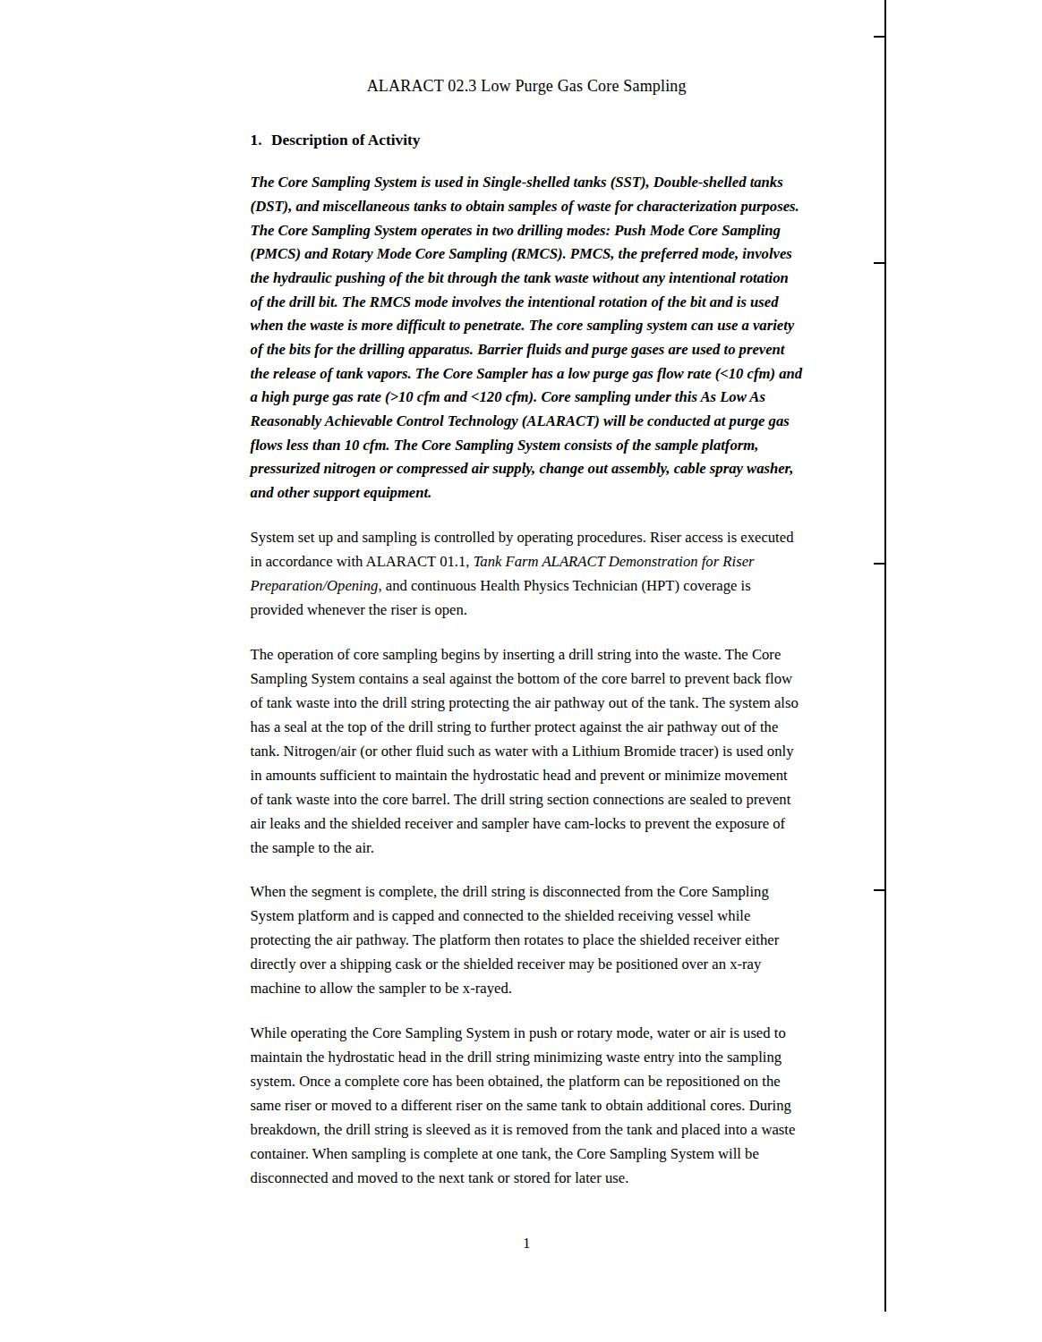ALARACT 02.3 Low Purge Gas Core Sampling
1. Description of Activity
The Core Sampling System is used in Single-shelled tanks (SST), Double-shelled tanks (DST), and miscellaneous tanks to obtain samples of waste for characterization purposes. The Core Sampling System operates in two drilling modes: Push Mode Core Sampling (PMCS) and Rotary Mode Core Sampling (RMCS). PMCS, the preferred mode, involves the hydraulic pushing of the bit through the tank waste without any intentional rotation of the drill bit. The RMCS mode involves the intentional rotation of the bit and is used when the waste is more difficult to penetrate. The core sampling system can use a variety of the bits for the drilling apparatus. Barrier fluids and purge gases are used to prevent the release of tank vapors. The Core Sampler has a low purge gas flow rate (<10 cfm) and a high purge gas rate (>10 cfm and <120 cfm). Core sampling under this As Low As Reasonably Achievable Control Technology (ALARACT) will be conducted at purge gas flows less than 10 cfm. The Core Sampling System consists of the sample platform, pressurized nitrogen or compressed air supply, change out assembly, cable spray washer, and other support equipment.
System set up and sampling is controlled by operating procedures. Riser access is executed in accordance with ALARACT 01.1, Tank Farm ALARACT Demonstration for Riser Preparation/Opening, and continuous Health Physics Technician (HPT) coverage is provided whenever the riser is open.
The operation of core sampling begins by inserting a drill string into the waste. The Core Sampling System contains a seal against the bottom of the core barrel to prevent back flow of tank waste into the drill string protecting the air pathway out of the tank. The system also has a seal at the top of the drill string to further protect against the air pathway out of the tank. Nitrogen/air (or other fluid such as water with a Lithium Bromide tracer) is used only in amounts sufficient to maintain the hydrostatic head and prevent or minimize movement of tank waste into the core barrel. The drill string section connections are sealed to prevent air leaks and the shielded receiver and sampler have cam-locks to prevent the exposure of the sample to the air.
When the segment is complete, the drill string is disconnected from the Core Sampling System platform and is capped and connected to the shielded receiving vessel while protecting the air pathway. The platform then rotates to place the shielded receiver either directly over a shipping cask or the shielded receiver may be positioned over an x-ray machine to allow the sampler to be x-rayed.
While operating the Core Sampling System in push or rotary mode, water or air is used to maintain the hydrostatic head in the drill string minimizing waste entry into the sampling system. Once a complete core has been obtained, the platform can be repositioned on the same riser or moved to a different riser on the same tank to obtain additional cores. During breakdown, the drill string is sleeved as it is removed from the tank and placed into a waste container. When sampling is complete at one tank, the Core Sampling System will be disconnected and moved to the next tank or stored for later use.
1